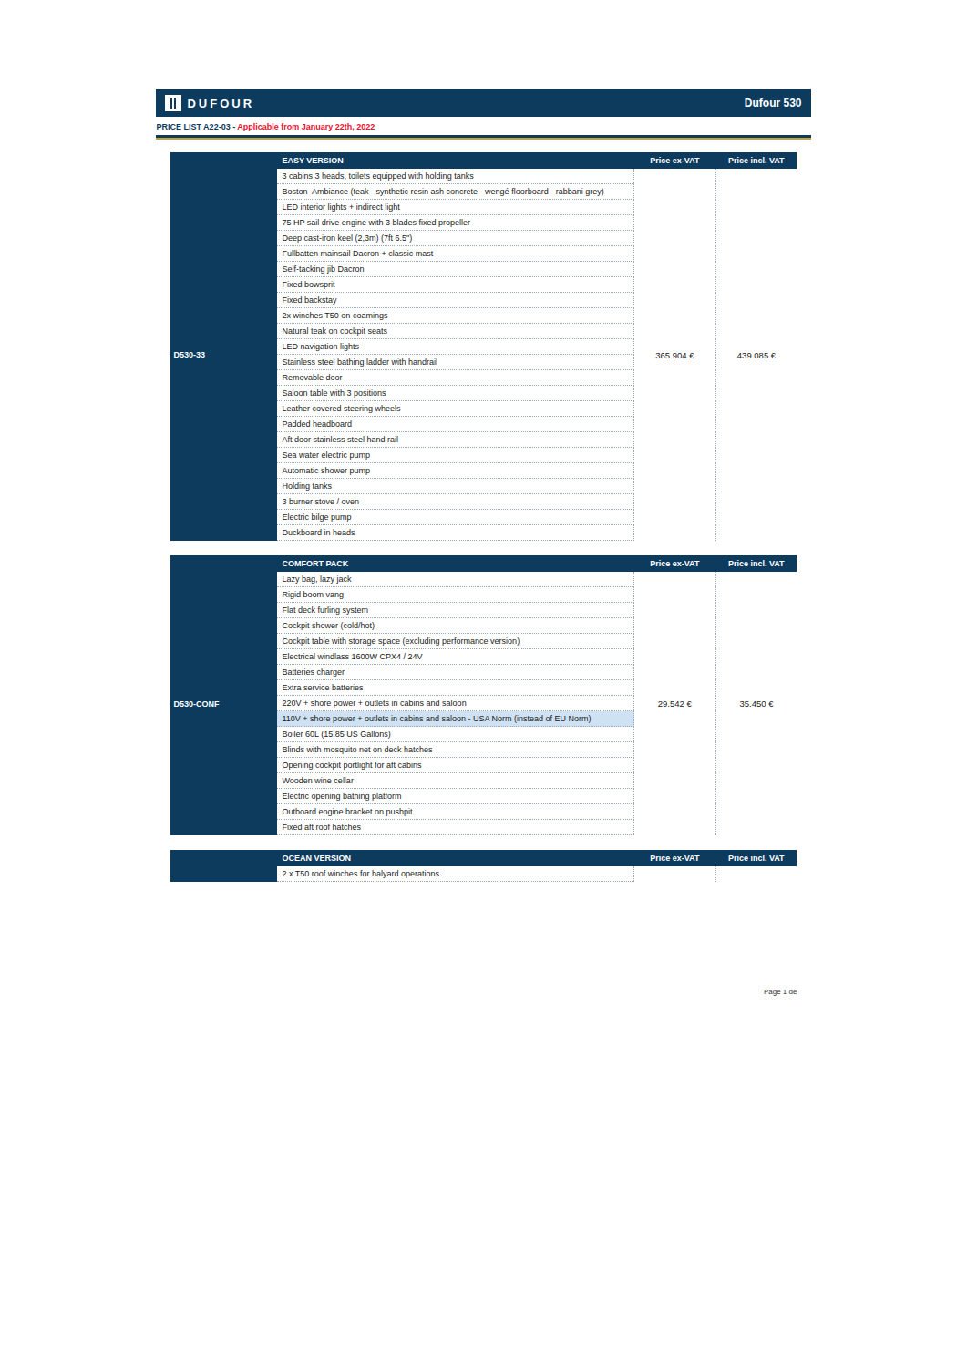DUFOUR
Dufour 530
PRICE LIST A22-03 - Applicable from January 22th, 2022
| | EASY VERSION | Price ex-VAT | Price incl. VAT |
| --- | --- | --- | --- |
| D530-33 | 3 cabins 3 heads, toilets equipped with holding tanks | 365.904 € | 439.085 € |
| Boston Ambiance (teak - synthetic resin ash concrete - wengé floorboard - rabbani grey) |
| LED interior lights + indirect light |
| 75 HP sail drive engine with 3 blades fixed propeller |
| Deep cast-iron keel (2,3m) (7ft 6.5") |
| Fullbatten mainsail Dacron + classic mast |
| Self-tacking jib Dacron |
| Fixed bowsprit |
| Fixed backstay |
| 2x winches T50 on coamings |
| Natural teak on cockpit seats |
| LED navigation lights |
| Stainless steel bathing ladder with handrail |
| Removable door |
| Saloon table with 3 positions |
| Leather covered steering wheels |
| Padded headboard |
| Aft door stainless steel hand rail |
| Sea water electric pump |
| Automatic shower pump |
| Holding tanks |
| 3 burner stove / oven |
| Electric bilge pump |
| Duckboard in heads |
| | COMFORT PACK | Price ex-VAT | Price incl. VAT |
| --- | --- | --- | --- |
| D530-CONF | Lazy bag, lazy jack | 29.542 € | 35.450 € |
| Rigid boom vang |
| Flat deck furling system |
| Cockpit shower (cold/hot) |
| Cockpit table with storage space (excluding performance version) |
| Electrical windlass 1600W CPX4 / 24V |
| Batteries charger |
| Extra service batteries |
| 220V + shore power + outlets in cabins and saloon |
| 110V + shore power + outlets in cabins and saloon - USA Norm (instead of EU Norm) |
| Boiler 60L (15.85 US Gallons) |
| Blinds with mosquito net on deck hatches |
| Opening cockpit portlight for aft cabins |
| Wooden wine cellar |
| Electric opening bathing platform |
| Outboard engine bracket on pushpit |
| Fixed aft roof hatches |
| | OCEAN VERSION | Price ex-VAT | Price incl. VAT |
| --- | --- | --- | --- |
| | 2 x T50 roof winches for halyard operations | | |
Page 1 de